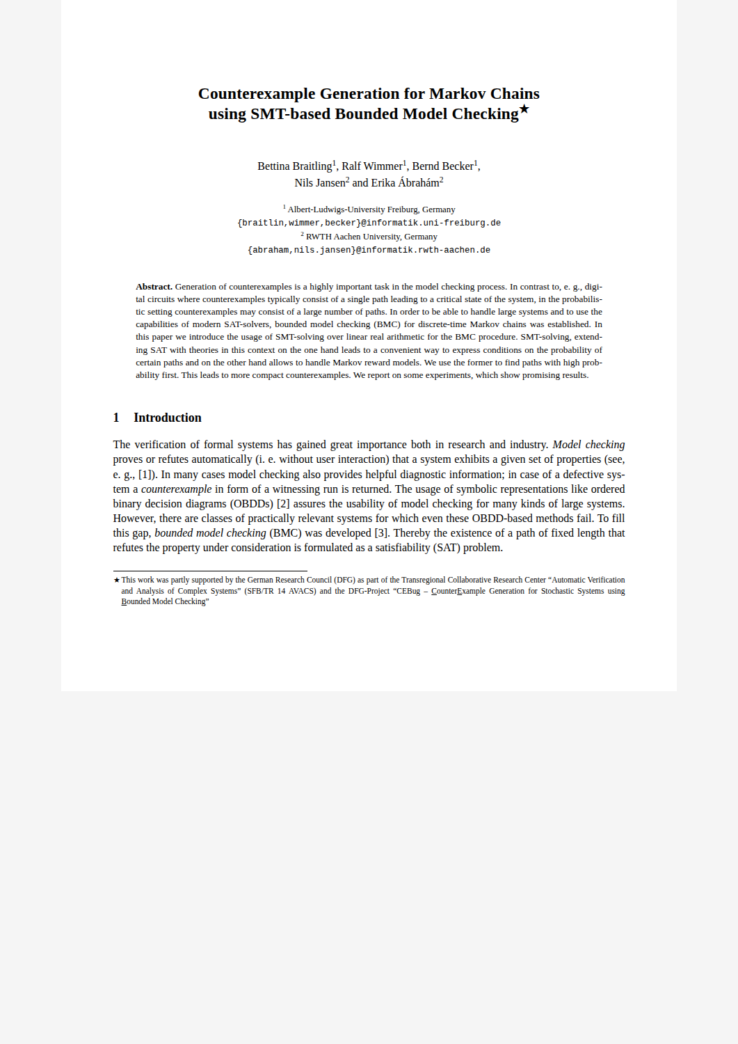Counterexample Generation for Markov Chains
using SMT-based Bounded Model Checking★
Bettina Braitling1, Ralf Wimmer1, Bernd Becker1,
Nils Jansen2 and Erika Ábrahám2
1 Albert-Ludwigs-University Freiburg, Germany
{braitlin,wimmer,becker}@informatik.uni-freiburg.de
2 RWTH Aachen University, Germany
{abraham,nils.jansen}@informatik.rwth-aachen.de
Abstract. Generation of counterexamples is a highly important task in the model checking process. In contrast to, e. g., digital circuits where counterexamples typically consist of a single path leading to a critical state of the system, in the probabilistic setting counterexamples may consist of a large number of paths. In order to be able to handle large systems and to use the capabilities of modern SAT-solvers, bounded model checking (BMC) for discrete-time Markov chains was established. In this paper we introduce the usage of SMT-solving over linear real arithmetic for the BMC procedure. SMT-solving, extending SAT with theories in this context on the one hand leads to a convenient way to express conditions on the probability of certain paths and on the other hand allows to handle Markov reward models. We use the former to find paths with high probability first. This leads to more compact counterexamples. We report on some experiments, which show promising results.
1 Introduction
The verification of formal systems has gained great importance both in research and industry. Model checking proves or refutes automatically (i. e. without user interaction) that a system exhibits a given set of properties (see, e. g., [1]). In many cases model checking also provides helpful diagnostic information; in case of a defective system a counterexample in form of a witnessing run is returned. The usage of symbolic representations like ordered binary decision diagrams (OBDDs) [2] assures the usability of model checking for many kinds of large systems. However, there are classes of practically relevant systems for which even these OBDD-based methods fail. To fill this gap, bounded model checking (BMC) was developed [3]. Thereby the existence of a path of fixed length that refutes the property under consideration is formulated as a satisfiability (SAT) problem.
★ This work was partly supported by the German Research Council (DFG) as part of the Transregional Collaborative Research Center “Automatic Verification and Analysis of Complex Systems” (SFB/TR 14 AVACS) and the DFG-Project “CEBug – CounterExample Generation for Stochastic Systems using Bounded Model Checking”